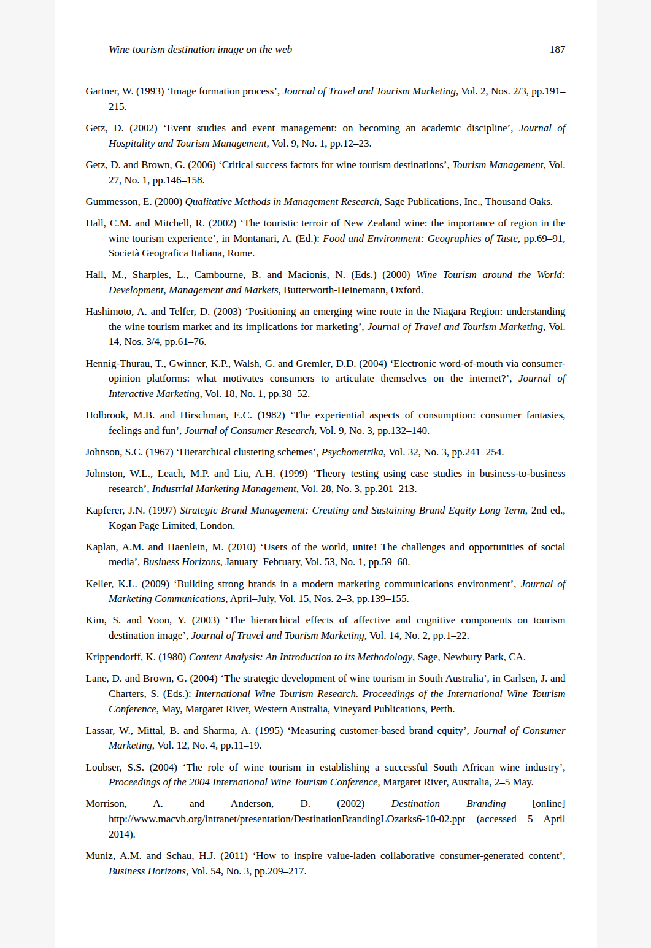Wine tourism destination image on the web 187
Gartner, W. (1993) ‘Image formation process’, Journal of Travel and Tourism Marketing, Vol. 2, Nos. 2/3, pp.191–215.
Getz, D. (2002) ‘Event studies and event management: on becoming an academic discipline’, Journal of Hospitality and Tourism Management, Vol. 9, No. 1, pp.12–23.
Getz, D. and Brown, G. (2006) ‘Critical success factors for wine tourism destinations’, Tourism Management, Vol. 27, No. 1, pp.146–158.
Gummesson, E. (2000) Qualitative Methods in Management Research, Sage Publications, Inc., Thousand Oaks.
Hall, C.M. and Mitchell, R. (2002) ‘The touristic terroir of New Zealand wine: the importance of region in the wine tourism experience’, in Montanari, A. (Ed.): Food and Environment: Geographies of Taste, pp.69–91, Società Geografica Italiana, Rome.
Hall, M., Sharples, L., Cambourne, B. and Macionis, N. (Eds.) (2000) Wine Tourism around the World: Development, Management and Markets, Butterworth-Heinemann, Oxford.
Hashimoto, A. and Telfer, D. (2003) ‘Positioning an emerging wine route in the Niagara Region: understanding the wine tourism market and its implications for marketing’, Journal of Travel and Tourism Marketing, Vol. 14, Nos. 3/4, pp.61–76.
Hennig-Thurau, T., Gwinner, K.P., Walsh, G. and Gremler, D.D. (2004) ‘Electronic word-of-mouth via consumer-opinion platforms: what motivates consumers to articulate themselves on the internet?’, Journal of Interactive Marketing, Vol. 18, No. 1, pp.38–52.
Holbrook, M.B. and Hirschman, E.C. (1982) ‘The experiential aspects of consumption: consumer fantasies, feelings and fun’, Journal of Consumer Research, Vol. 9, No. 3, pp.132–140.
Johnson, S.C. (1967) ‘Hierarchical clustering schemes’, Psychometrika, Vol. 32, No. 3, pp.241–254.
Johnston, W.L., Leach, M.P. and Liu, A.H. (1999) ‘Theory testing using case studies in business-to-business research’, Industrial Marketing Management, Vol. 28, No. 3, pp.201–213.
Kapferer, J.N. (1997) Strategic Brand Management: Creating and Sustaining Brand Equity Long Term, 2nd ed., Kogan Page Limited, London.
Kaplan, A.M. and Haenlein, M. (2010) ‘Users of the world, unite! The challenges and opportunities of social media’, Business Horizons, January–February, Vol. 53, No. 1, pp.59–68.
Keller, K.L. (2009) ‘Building strong brands in a modern marketing communications environment’, Journal of Marketing Communications, April–July, Vol. 15, Nos. 2–3, pp.139–155.
Kim, S. and Yoon, Y. (2003) ‘The hierarchical effects of affective and cognitive components on tourism destination image’, Journal of Travel and Tourism Marketing, Vol. 14, No. 2, pp.1–22.
Krippendorff, K. (1980) Content Analysis: An Introduction to its Methodology, Sage, Newbury Park, CA.
Lane, D. and Brown, G. (2004) ‘The strategic development of wine tourism in South Australia’, in Carlsen, J. and Charters, S. (Eds.): International Wine Tourism Research. Proceedings of the International Wine Tourism Conference, May, Margaret River, Western Australia, Vineyard Publications, Perth.
Lassar, W., Mittal, B. and Sharma, A. (1995) ‘Measuring customer-based brand equity’, Journal of Consumer Marketing, Vol. 12, No. 4, pp.11–19.
Loubser, S.S. (2004) ‘The role of wine tourism in establishing a successful South African wine industry’, Proceedings of the 2004 International Wine Tourism Conference, Margaret River, Australia, 2–5 May.
Morrison, A. and Anderson, D. (2002) Destination Branding [online] http://www.macvb.org/intranet/presentation/DestinationBrandingLOzarks6-10-02.ppt (accessed 5 April 2014).
Muniz, A.M. and Schau, H.J. (2011) ‘How to inspire value-laden collaborative consumer-generated content’, Business Horizons, Vol. 54, No. 3, pp.209–217.